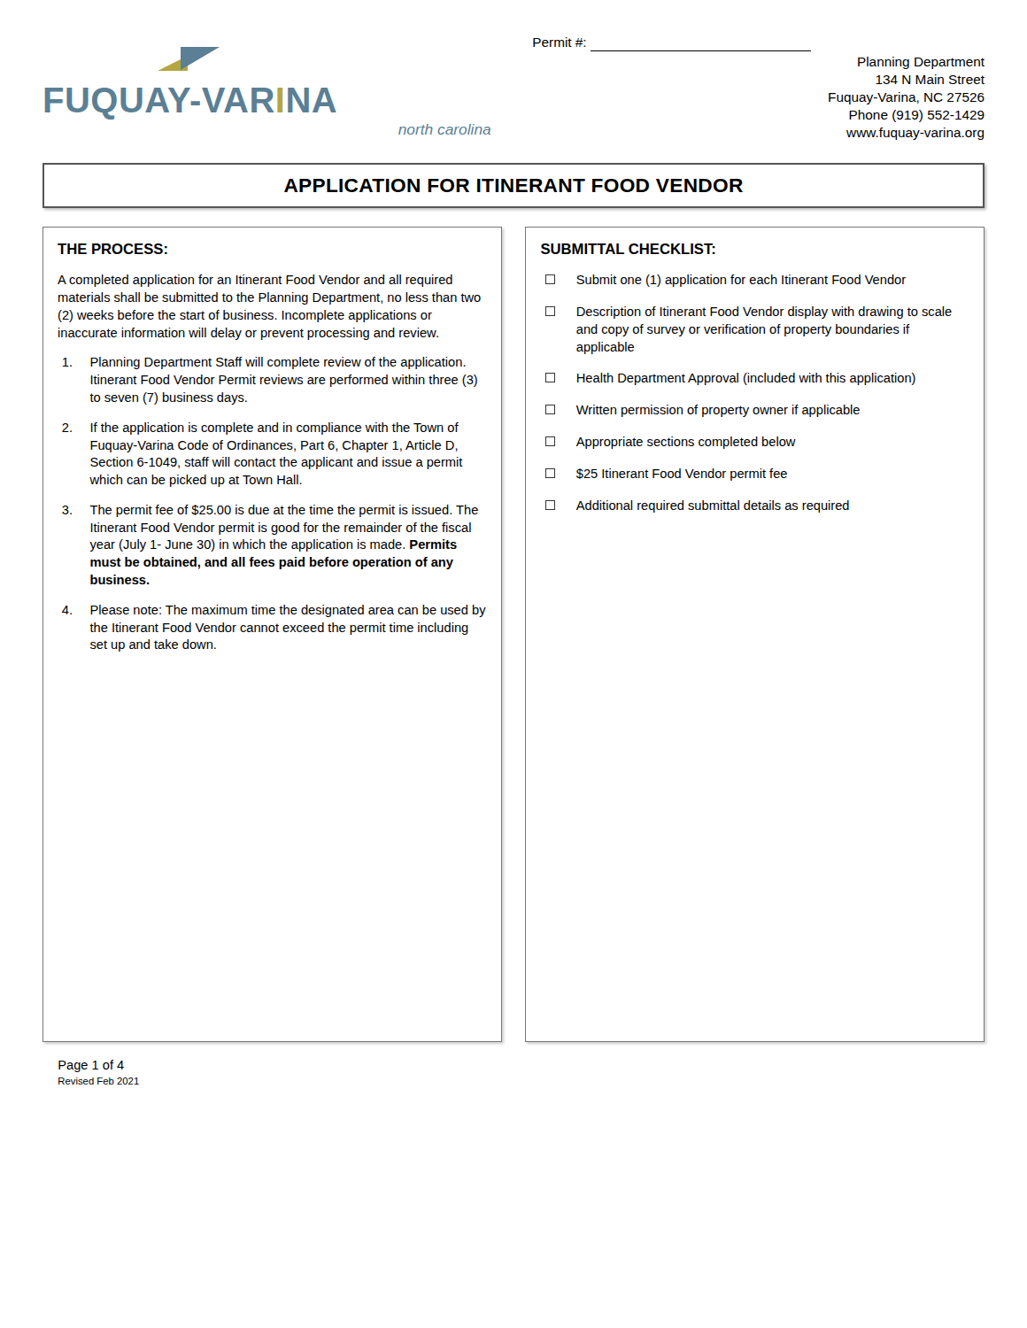FUQUAY-VARINA
north carolina
Permit #:
Planning Department
134 N Main Street
Fuquay-Varina, NC 27526
Phone (919) 552-1429
www.fuquay-varina.org
APPLICATION FOR ITINERANT FOOD VENDOR
THE PROCESS:
A completed application for an Itinerant Food Vendor and all required materials shall be submitted to the Planning Department, no less than two (2) weeks before the start of business. Incomplete applications or inaccurate information will delay or prevent processing and review.
Planning Department Staff will complete review of the application. Itinerant Food Vendor Permit reviews are performed within three (3) to seven (7) business days.
If the application is complete and in compliance with the Town of Fuquay-Varina Code of Ordinances, Part 6, Chapter 1, Article D, Section 6-1049, staff will contact the applicant and issue a permit which can be picked up at Town Hall.
The permit fee of $25.00 is due at the time the permit is issued. The Itinerant Food Vendor permit is good for the remainder of the fiscal year (July 1- June 30) in which the application is made. Permits must be obtained, and all fees paid before operation of any business.
Please note: The maximum time the designated area can be used by the Itinerant Food Vendor cannot exceed the permit time including set up and take down.
SUBMITTAL CHECKLIST:
Submit one (1) application for each Itinerant Food Vendor
Description of Itinerant Food Vendor display with drawing to scale and copy of survey or verification of property boundaries if applicable
Health Department Approval (included with this application)
Written permission of property owner if applicable
Appropriate sections completed below
$25 Itinerant Food Vendor permit fee
Additional required submittal details as required
Page 1 of 4
Revised Feb 2021